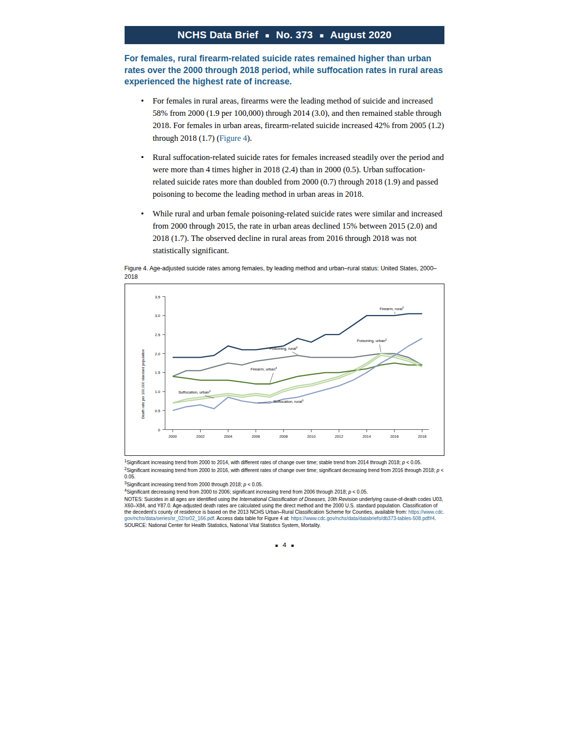NCHS Data Brief ■ No. 373 ■ August 2020
For females, rural firearm-related suicide rates remained higher than urban rates over the 2000 through 2018 period, while suffocation rates in rural areas experienced the highest rate of increase.
For females in rural areas, firearms were the leading method of suicide and increased 58% from 2000 (1.9 per 100,000) through 2014 (3.0), and then remained stable through 2018. For females in urban areas, firearm-related suicide increased 42% from 2005 (1.2) through 2018 (1.7) (Figure 4).
Rural suffocation-related suicide rates for females increased steadily over the period and were more than 4 times higher in 2018 (2.4) than in 2000 (0.5). Urban suffocation-related suicide rates more than doubled from 2000 (0.7) through 2018 (1.9) and passed poisoning to become the leading method in urban areas in 2018.
While rural and urban female poisoning-related suicide rates were similar and increased from 2000 through 2015, the rate in urban areas declined 15% between 2015 (2.0) and 2018 (1.7). The observed decline in rural areas from 2016 through 2018 was not statistically significant.
Figure 4. Age-adjusted suicide rates among females, by leading method and urban–rural status: United States, 2000–2018
3.5 3.0 2.5 2.0 1.5 1.0 0.5 0 Death rate per 100,000 standard population 2000 2002 2004 2006 2008 2010 2012 2014 2016 2018 Firearm, rural1 Poisoning, urban2 Poisoning, rural3 Firearm, urban4 Suffocation, urban3 Suffocation, rural3
1 Significant increasing trend from 2000 to 2014, with different rates of change over time; stable trend from 2014 through 2018; p < 0.05.
2 Significant increasing trend from 2000 to 2016, with different rates of change over time; significant decreasing trend from 2016 through 2018; p < 0.05.
3 Significant increasing trend from 2000 through 2018; p < 0.05.
4 Significant decreasing trend from 2000 to 2006; significant increasing trend from 2006 through 2018; p < 0.05.
NOTES: Suicides in all ages are identified using the International Classification of Diseases, 10th Revision underlying cause-of-death codes U03, X60–X84, and Y87.0. Age-adjusted death rates are calculated using the direct method and the 2000 U.S. standard population. Classification of the decedent’s county of residence is based on the 2013 NCHS Urban–Rural Classification Scheme for Counties, available from: https://www.cdc.gov/nchs/data/series/sr_02/sr02_166.pdf. Access data table for Figure 4 at: https://www.cdc.gov/nchs/data/databriefs/db373-tables-508.pdf#4.
SOURCE: National Center for Health Statistics, National Vital Statistics System, Mortality.
■ 4 ■